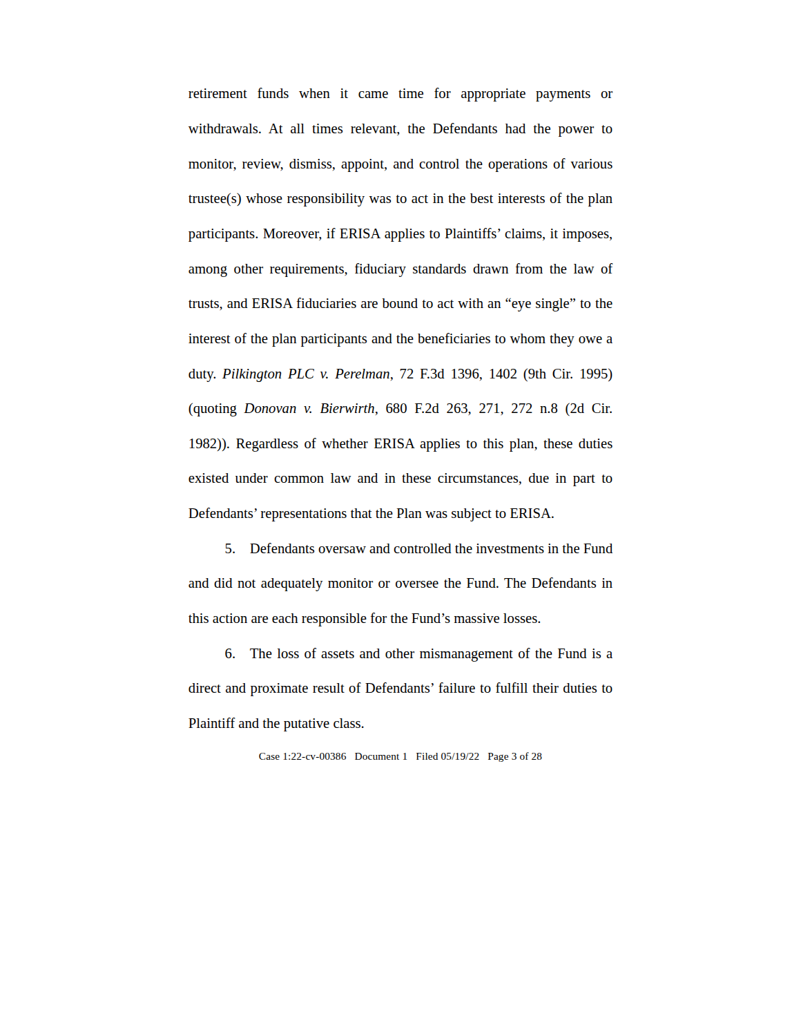retirement funds when it came time for appropriate payments or withdrawals. At all times relevant, the Defendants had the power to monitor, review, dismiss, appoint, and control the operations of various trustee(s) whose responsibility was to act in the best interests of the plan participants. Moreover, if ERISA applies to Plaintiffs’ claims, it imposes, among other requirements, fiduciary standards drawn from the law of trusts, and ERISA fiduciaries are bound to act with an “eye single” to the interest of the plan participants and the beneficiaries to whom they owe a duty. Pilkington PLC v. Perelman, 72 F.3d 1396, 1402 (9th Cir. 1995) (quoting Donovan v. Bierwirth, 680 F.2d 263, 271, 272 n.8 (2d Cir. 1982)). Regardless of whether ERISA applies to this plan, these duties existed under common law and in these circumstances, due in part to Defendants’ representations that the Plan was subject to ERISA.
5. Defendants oversaw and controlled the investments in the Fund and did not adequately monitor or oversee the Fund. The Defendants in this action are each responsible for the Fund’s massive losses.
6. The loss of assets and other mismanagement of the Fund is a direct and proximate result of Defendants’ failure to fulfill their duties to Plaintiff and the putative class.
Case 1:22-cv-00386 Document 1 Filed 05/19/22 Page 3 of 28